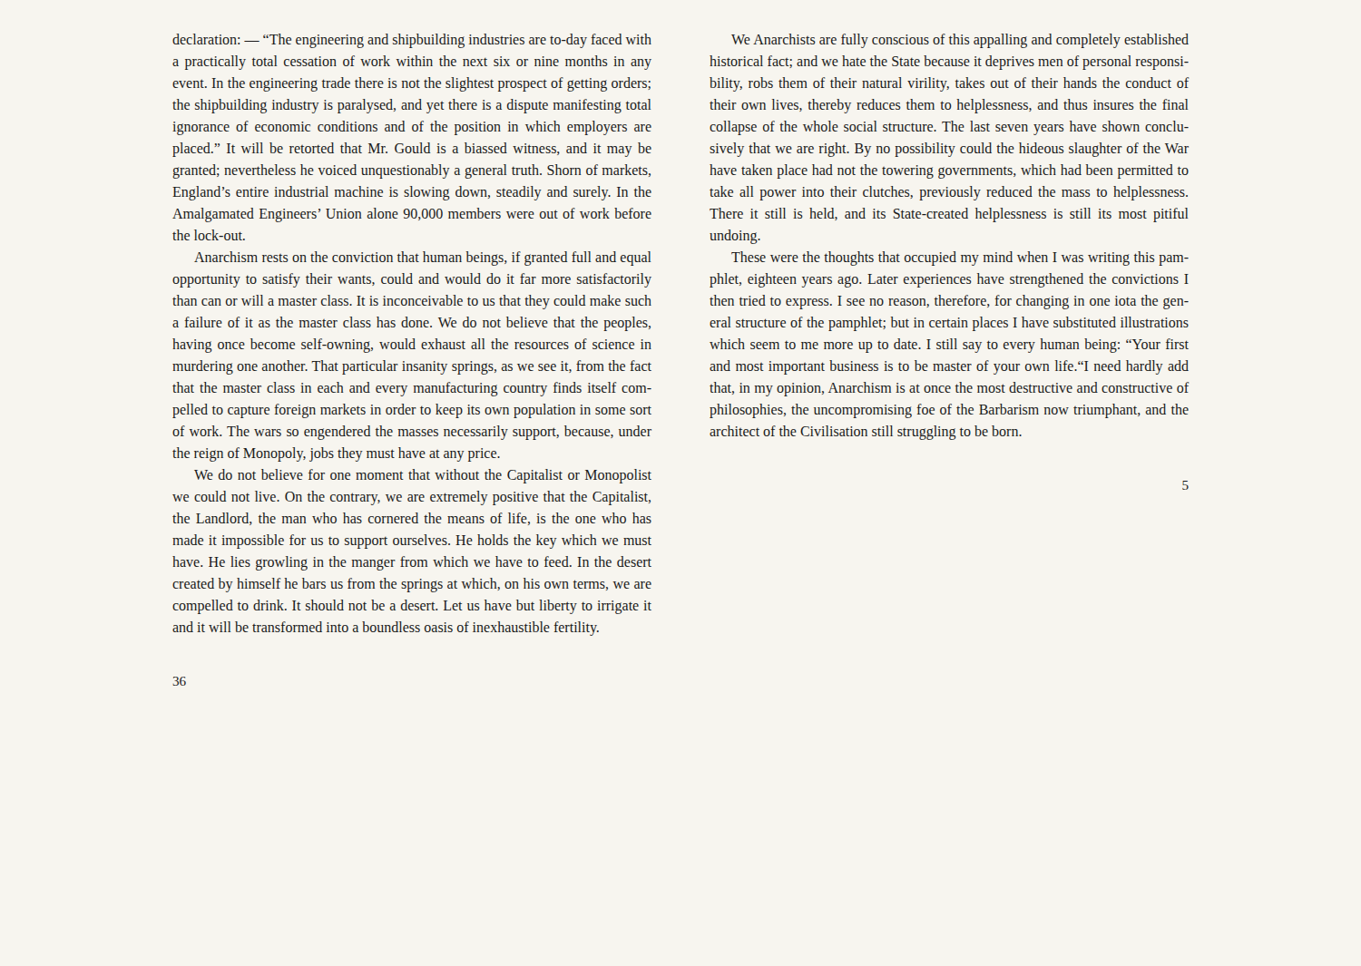declaration: — “The engineering and shipbuilding industries are to-day faced with a practically total cessation of work within the next six or nine months in any event. In the engineering trade there is not the slightest prospect of getting orders; the shipbuilding industry is paralysed, and yet there is a dispute manifesting total ignorance of economic conditions and of the position in which employers are placed.” It will be retorted that Mr. Gould is a biassed witness, and it may be granted; nevertheless he voiced unquestionably a general truth. Shorn of markets, England’s entire industrial machine is slowing down, steadily and surely. In the Amalgamated Engineers’ Union alone 90,000 members were out of work before the lock-out.
Anarchism rests on the conviction that human beings, if granted full and equal opportunity to satisfy their wants, could and would do it far more satisfactorily than can or will a master class. It is inconceivable to us that they could make such a failure of it as the master class has done. We do not believe that the peoples, having once become self-owning, would exhaust all the resources of science in murdering one another. That particular insanity springs, as we see it, from the fact that the master class in each and every manufacturing country finds itself compelled to capture foreign markets in order to keep its own population in some sort of work. The wars so engendered the masses necessarily support, because, under the reign of Monopoly, jobs they must have at any price.
We do not believe for one moment that without the Capitalist or Monopolist we could not live. On the contrary, we are extremely positive that the Capitalist, the Landlord, the man who has cornered the means of life, is the one who has made it impossible for us to support ourselves. He holds the key which we must have. He lies growling in the manger from which we have to feed. In the desert created by himself he bars us from the springs at which, on his own terms, we are compelled to drink. It should not be a desert. Let us have but liberty to irrigate it and it will be transformed into a boundless oasis of inexhaustible fertility.
36
We Anarchists are fully conscious of this appalling and completely established historical fact; and we hate the State because it deprives men of personal responsibility, robs them of their natural virility, takes out of their hands the conduct of their own lives, thereby reduces them to helplessness, and thus insures the final collapse of the whole social structure. The last seven years have shown conclusively that we are right. By no possibility could the hideous slaughter of the War have taken place had not the towering governments, which had been permitted to take all power into their clutches, previously reduced the mass to helplessness. There it still is held, and its State-created helplessness is still its most pitiful undoing.
These were the thoughts that occupied my mind when I was writing this pamphlet, eighteen years ago. Later experiences have strengthened the convictions I then tried to express. I see no reason, therefore, for changing in one iota the general structure of the pamphlet; but in certain places I have substituted illustrations which seem to me more up to date. I still say to every human being: “Your first and most important business is to be master of your own life.“I need hardly add that, in my opinion, Anarchism is at once the most destructive and constructive of philosophies, the uncompromising foe of the Barbarism now triumphant, and the architect of the Civilisation still struggling to be born.
5